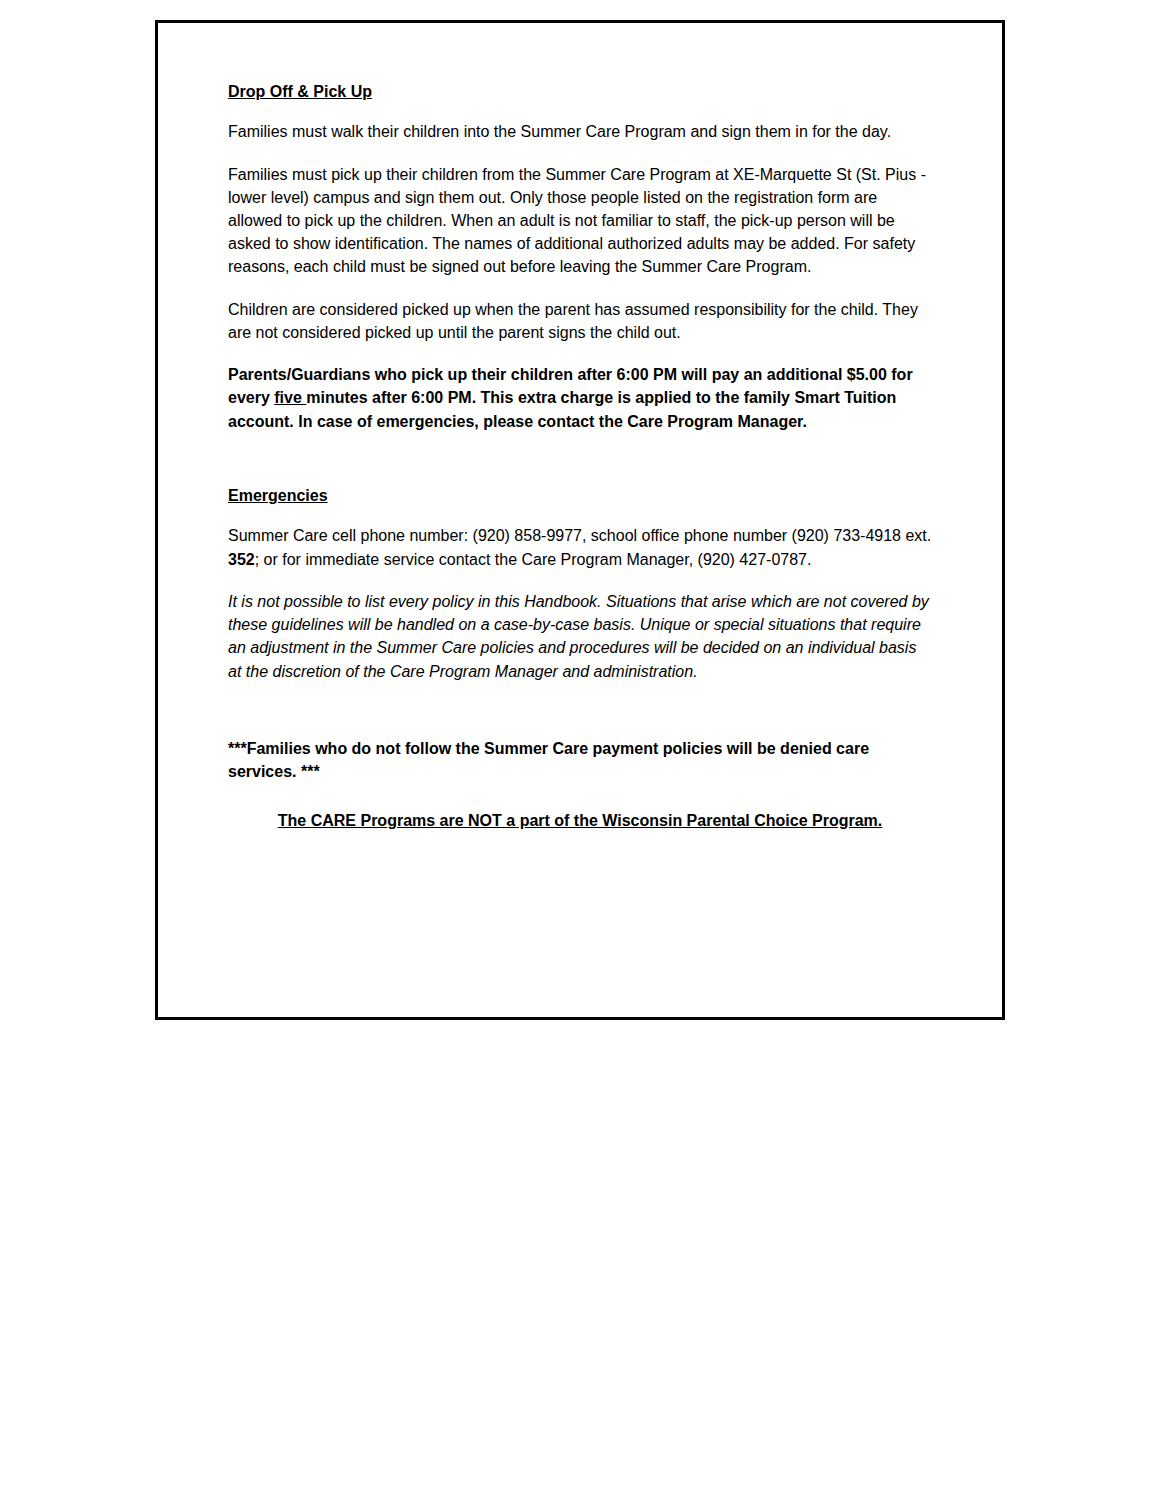Drop Off & Pick Up
Families must walk their children into the Summer Care Program and sign them in for the day.
Families must pick up their children from the Summer Care Program at XE-Marquette St (St. Pius - lower level) campus and sign them out. Only those people listed on the registration form are allowed to pick up the children. When an adult is not familiar to staff, the pick-up person will be asked to show identification. The names of additional authorized adults may be added. For safety reasons, each child must be signed out before leaving the Summer Care Program.
Children are considered picked up when the parent has assumed responsibility for the child. They are not considered picked up until the parent signs the child out.
Parents/Guardians who pick up their children after 6:00 PM will pay an additional $5.00 for every five minutes after 6:00 PM. This extra charge is applied to the family Smart Tuition account. In case of emergencies, please contact the Care Program Manager.
Emergencies
Summer Care cell phone number: (920) 858-9977, school office phone number (920) 733-4918 ext. 352; or for immediate service contact the Care Program Manager, (920) 427-0787.
It is not possible to list every policy in this Handbook. Situations that arise which are not covered by these guidelines will be handled on a case-by-case basis. Unique or special situations that require an adjustment in the Summer Care policies and procedures will be decided on an individual basis at the discretion of the Care Program Manager and administration.
***Families who do not follow the Summer Care payment policies will be denied care services. ***
The CARE Programs are NOT a part of the Wisconsin Parental Choice Program.